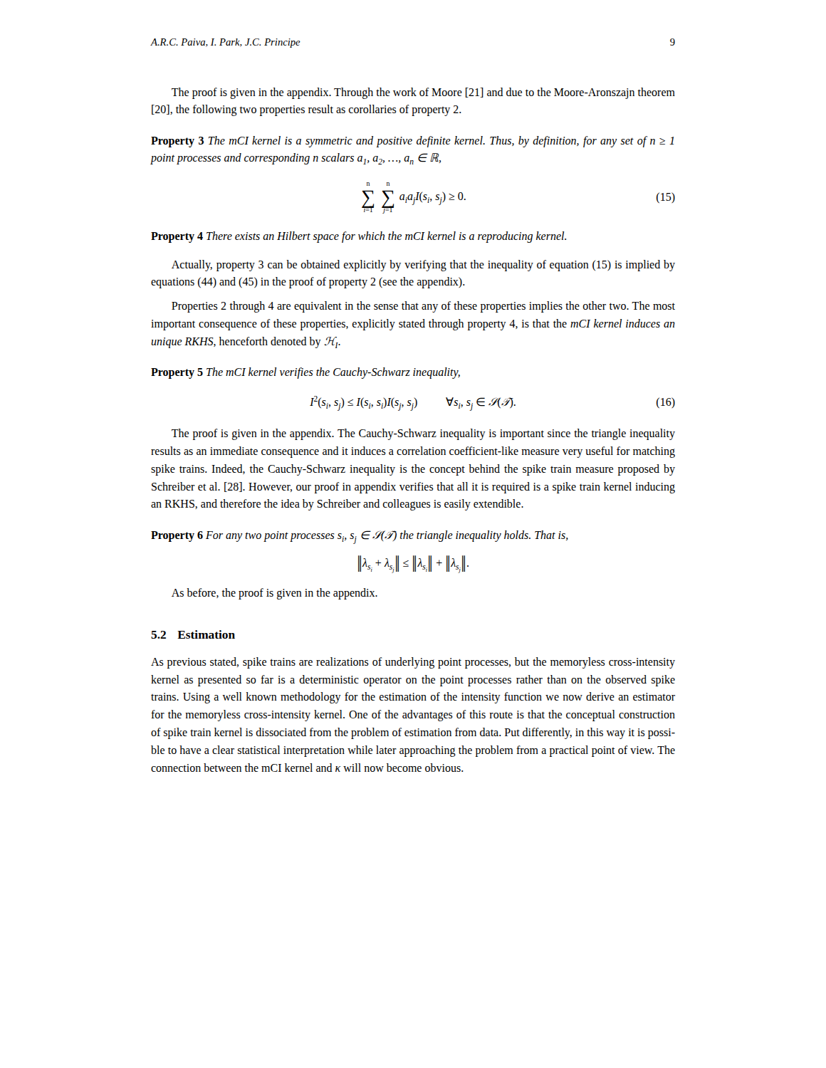A.R.C. Paiva, I. Park, J.C. Principe 9
The proof is given in the appendix. Through the work of Moore [21] and due to the Moore-Aronszajn theorem [20], the following two properties result as corollaries of property 2.
Property 3 The mCI kernel is a symmetric and positive definite kernel. Thus, by definition, for any set of n ≥ 1 point processes and corresponding n scalars a1, a2, …, an ∈ ℝ,
n∑i=1 n∑j=1 aiajI(si, sj) ≥ 0. (15)
Property 4 There exists an Hilbert space for which the mCI kernel is a reproducing kernel.
Actually, property 3 can be obtained explicitly by verifying that the inequality of equation (15) is implied by equations (44) and (45) in the proof of property 2 (see the appendix).
Properties 2 through 4 are equivalent in the sense that any of these properties implies the other two. The most important consequence of these properties, explicitly stated through property 4, is that the mCI kernel induces an unique RKHS, henceforth denoted by ℋI.
Property 5 The mCI kernel verifies the Cauchy-Schwarz inequality,
I2(si, sj) ≤ I(si, si)I(sj, sj) ∀si, sj ∈ 𝒮(𝒯). (16)
The proof is given in the appendix. The Cauchy-Schwarz inequality is important since the triangle inequality results as an immediate consequence and it induces a correlation coefficient-like measure very useful for matching spike trains. Indeed, the Cauchy-Schwarz inequality is the concept behind the spike train measure proposed by Schreiber et al. [28]. However, our proof in appendix verifies that all it is required is a spike train kernel inducing an RKHS, and therefore the idea by Schreiber and colleagues is easily extendible.
Property 6 For any two point processes si, sj ∈ 𝒮(𝒯) the triangle inequality holds. That is,
∥λsi + λsj∥ ≤ ∥λsi∥ + ∥λsj∥.
As before, the proof is given in the appendix.
5.2 Estimation
As previous stated, spike trains are realizations of underlying point processes, but the memoryless cross-intensity kernel as presented so far is a deterministic operator on the point processes rather than on the observed spike trains. Using a well known methodology for the estimation of the intensity function we now derive an estimator for the memoryless cross-intensity kernel. One of the advantages of this route is that the conceptual construction of spike train kernel is dissociated from the problem of estimation from data. Put differently, in this way it is possible to have a clear statistical interpretation while later approaching the problem from a practical point of view. The connection between the mCI kernel and κ will now become obvious.